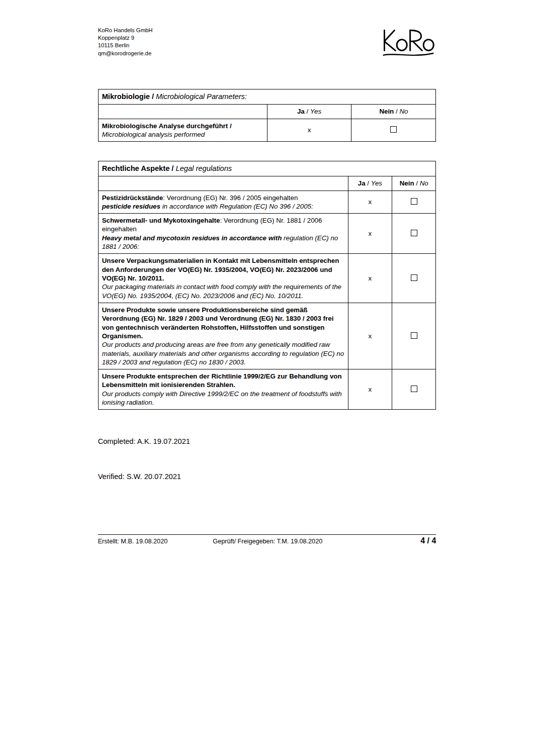KoRo Handels GmbH
Koppenplatz 9
10115 Berlin
qm@korodrogerie.de
| Mikrobiologie / Microbiological Parameters: |
| | Ja / Yes | Nein / No |
| Mikrobiologische Analyse durchgeführt / Microbiological analysis performed | x | |
| Rechtliche Aspekte / Legal regulations |
| | Ja / Yes | Nein / No |
| Pestizidrückstände : Verordnung (EG) Nr. 396 / 2005 eingehalten pesticide residues in accordance with Regulation (EC) No 396 / 2005: | x | |
| Schwermetall- und Mykotoxingehalte : Verordnung (EG) Nr. 1881 / 2006 eingehalten Heavy metal and mycotoxin residues in accordance with regulation (EC) no 1881 / 2006: | x | |
| Unsere Verpackungsmaterialien in Kontakt mit Lebensmitteln entsprechen den Anforderungen der VO(EG) Nr. 1935/2004, VO(EG) Nr. 2023/2006 und VO(EG) Nr. 10/2011. Our packaging materials in contact with food comply with the requirements of the VO(EG) No. 1935/2004, (EC) No. 2023/2006 and (EC) No. 10/2011. | x | |
| Unsere Produkte sowie unsere Produktionsbereiche sind gemäß Verordnung (EG) Nr. 1829 / 2003 und Verordnung (EG) Nr. 1830 / 2003 frei von gentechnisch veränderten Rohstoffen, Hilfsstoffen und sonstigen Organismen. Our products and producing areas are free from any genetically modified raw materials, auxiliary materials and other organisms according to regulation (EC) no 1829 / 2003 and regulation (EC) no 1830 / 2003. | x | |
| Unsere Produkte entsprechen der Richtlinie 1999/2/EG zur Behandlung von Lebensmitteln mit ionisierenden Strahlen. Our products comply with Directive 1999/2/EC on the treatment of foodstuffs with ionising radiation. | x | |
Completed: A.K. 19.07.2021
Verified: S.W. 20.07.2021
Erstellt: M.B. 19.08.2020
Geprüft/ Freigegeben: T.M. 19.08.2020
4 / 4